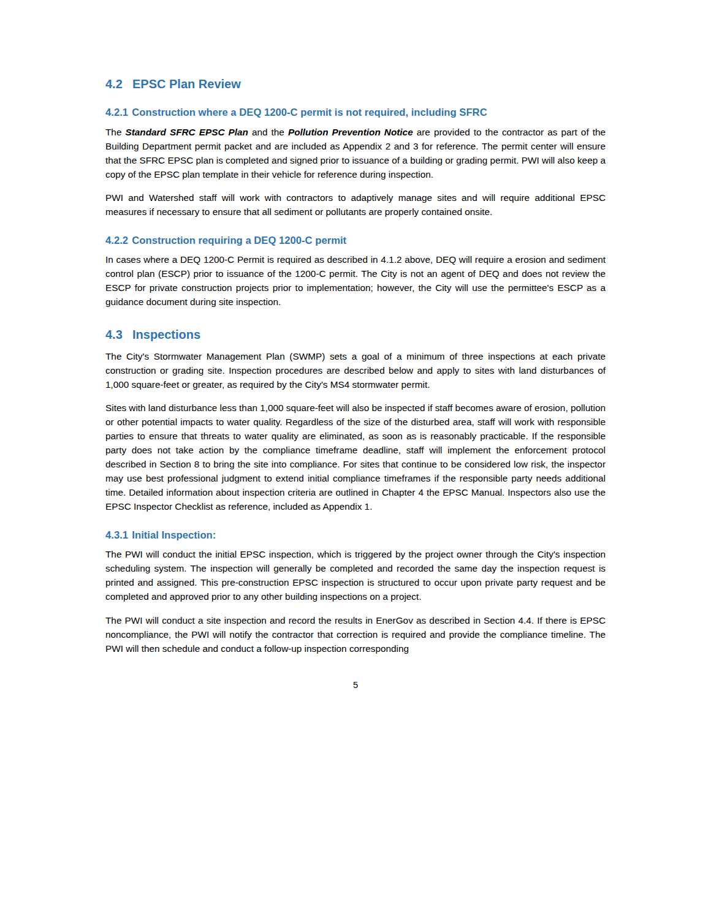4.2 EPSC Plan Review
4.2.1 Construction where a DEQ 1200-C permit is not required, including SFRC
The Standard SFRC EPSC Plan and the Pollution Prevention Notice are provided to the contractor as part of the Building Department permit packet and are included as Appendix 2 and 3 for reference. The permit center will ensure that the SFRC EPSC plan is completed and signed prior to issuance of a building or grading permit. PWI will also keep a copy of the EPSC plan template in their vehicle for reference during inspection.
PWI and Watershed staff will work with contractors to adaptively manage sites and will require additional EPSC measures if necessary to ensure that all sediment or pollutants are properly contained onsite.
4.2.2 Construction requiring a DEQ 1200-C permit
In cases where a DEQ 1200-C Permit is required as described in 4.1.2 above, DEQ will require a erosion and sediment control plan (ESCP) prior to issuance of the 1200-C permit. The City is not an agent of DEQ and does not review the ESCP for private construction projects prior to implementation; however, the City will use the permittee's ESCP as a guidance document during site inspection.
4.3 Inspections
The City's Stormwater Management Plan (SWMP) sets a goal of a minimum of three inspections at each private construction or grading site. Inspection procedures are described below and apply to sites with land disturbances of 1,000 square-feet or greater, as required by the City's MS4 stormwater permit.
Sites with land disturbance less than 1,000 square-feet will also be inspected if staff becomes aware of erosion, pollution or other potential impacts to water quality. Regardless of the size of the disturbed area, staff will work with responsible parties to ensure that threats to water quality are eliminated, as soon as is reasonably practicable. If the responsible party does not take action by the compliance timeframe deadline, staff will implement the enforcement protocol described in Section 8 to bring the site into compliance. For sites that continue to be considered low risk, the inspector may use best professional judgment to extend initial compliance timeframes if the responsible party needs additional time. Detailed information about inspection criteria are outlined in Chapter 4 the EPSC Manual. Inspectors also use the EPSC Inspector Checklist as reference, included as Appendix 1.
4.3.1 Initial Inspection:
The PWI will conduct the initial EPSC inspection, which is triggered by the project owner through the City's inspection scheduling system. The inspection will generally be completed and recorded the same day the inspection request is printed and assigned. This pre-construction EPSC inspection is structured to occur upon private party request and be completed and approved prior to any other building inspections on a project.
The PWI will conduct a site inspection and record the results in EnerGov as described in Section 4.4. If there is EPSC noncompliance, the PWI will notify the contractor that correction is required and provide the compliance timeline. The PWI will then schedule and conduct a follow-up inspection corresponding
5